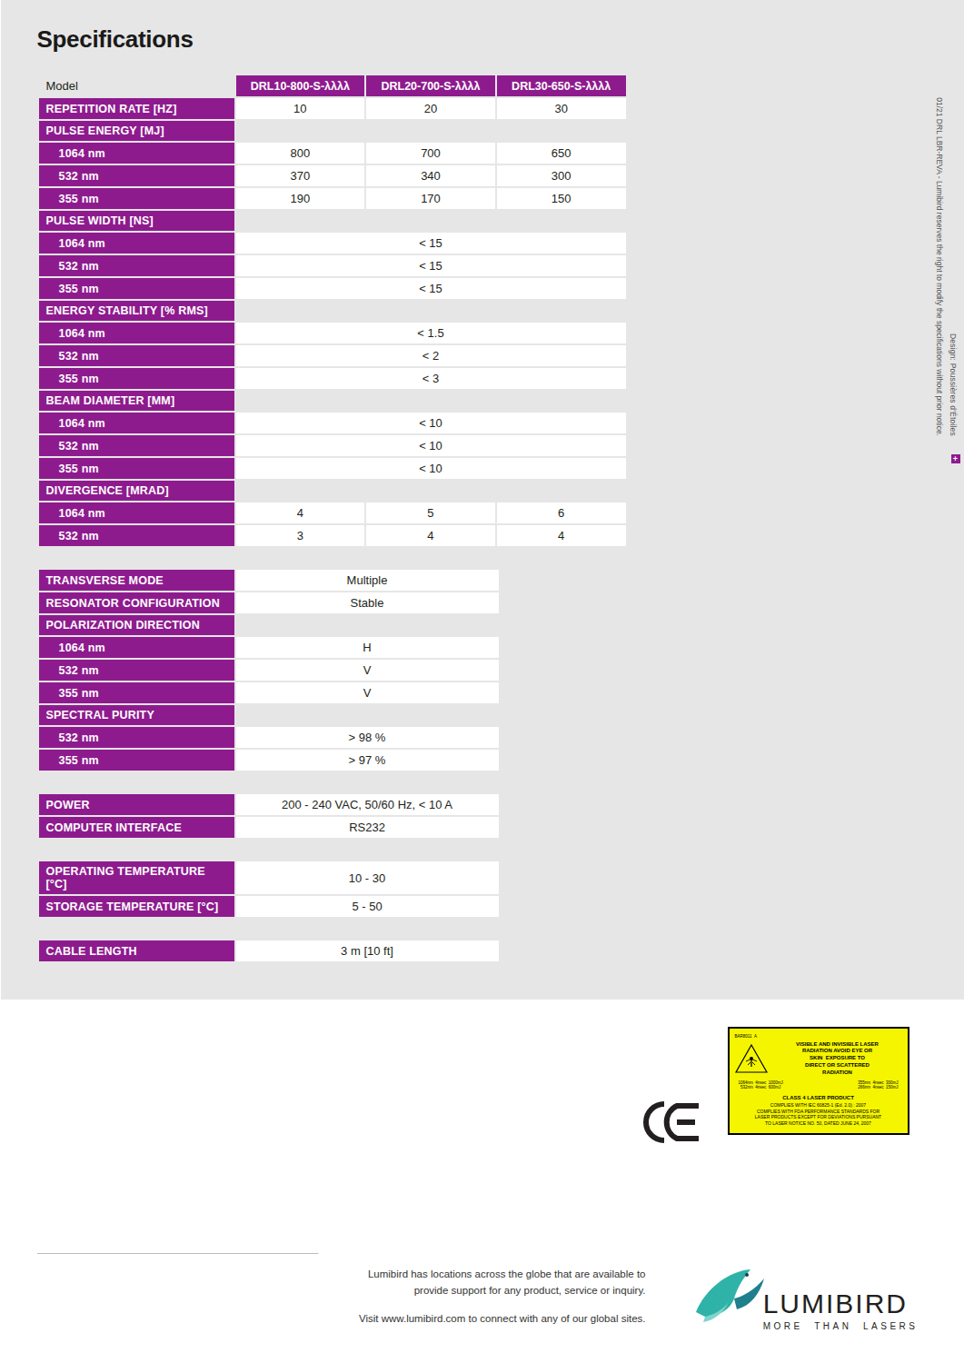Specifications
| Model | DRL10-800-S-λλλλ | DRL20-700-S-λλλλ | DRL30-650-S-λλλλ |
| --- | --- | --- | --- |
| Repetition Rate [Hz] | 10 | 20 | 30 |
| Pulse Energy [mJ] | | | |
| 1064 nm | 800 | 700 | 650 |
| 532 nm | 370 | 340 | 300 |
| 355 nm | 190 | 170 | 150 |
| Pulse Width [ns] | |
| 1064 nm | < 15 |
| 532 nm | < 15 |
| 355 nm | < 15 |
| Energy Stability [% rms] | |
| 1064 nm | < 1.5 |
| 532 nm | < 2 |
| 355 nm | < 3 |
| Beam Diameter [mm] | |
| 1064 nm | < 10 |
| 532 nm | < 10 |
| 355 nm | < 10 |
| Divergence [mrad] | | | |
| 1064 nm | 4 | 5 | 6 |
| 532 nm | 3 | 4 | 4 |
| Transverse Mode | Multiple |
| Resonator Configuration | Stable |
| Polarization Direction | |
| 1064 nm | H |
| 532 nm | V |
| 355 nm | V |
| Spectral Purity | |
| 532 nm | > 98 % |
| 355 nm | > 97 % |
| Power | 200 - 240 VAC, 50/60 Hz, < 10 A |
| Computer Interface | RS232 |
| Operating Temperature [°C] | 10 - 30 |
| Storage Temperature [°C] | 5 - 50 |
| Cable Length | 3 m [10 ft] |
+
Design: Poussières d'Étoiles
01/21 DRL LBR-REVA - Lumibird reserves the right to modify the specifications without prior notice.
BAR8011 A
VISIBLE AND INVISIBLE LASER
RADIATION AVOID EYE OR
SKIN EXPOSURE TO
DIRECT OR SCATTERED
RADIATION
1064nm 4nsec 1000mJ
532nm 4nsec 600mJ
355nm 4nsec 300mJ
266nm 4nsec 150mJ
CLASS 4 LASER PRODUCT
COMPLIES WITH IEC 60825-1 (Ed. 2.0) : 2007
COMPLIES WITH FDA PERFORMANCE STANDARDS FOR
LASER PRODUCTS EXCEPT FOR DEVIATIONS PURSUANT
TO LASER NOTICE NO. 50, DATED JUNE 24, 2007
Lumibird has locations across the globe that are available to
provide support for any product, service or inquiry.
Visit www.lumibird.com to connect with any of our global sites.
LUMIBIRD
MORE THAN LASERS